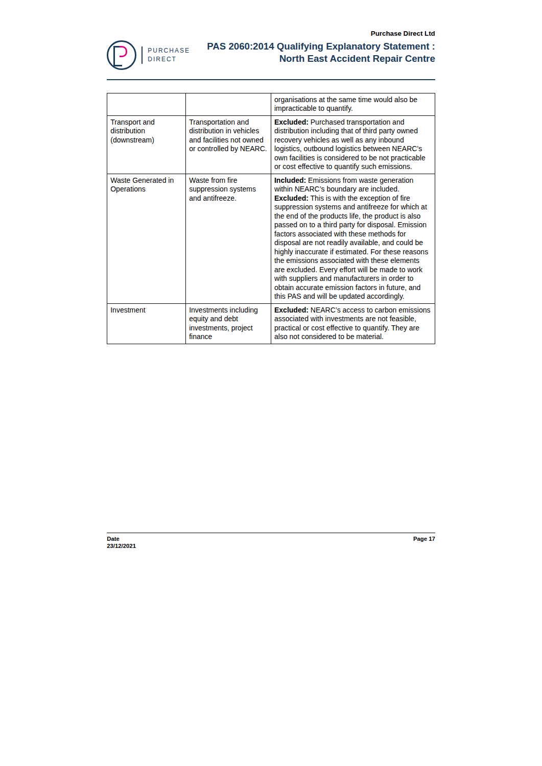Purchase Direct Ltd
PURCHASE
DIRECT
PAS 2060:2014 Qualifying Explanatory Statement : North East Accident Repair Centre
| | | organisations at the same time would also be impracticable to quantify. |
| Transport and distribution (downstream) | Transportation and distribution in vehicles and facilities not owned or controlled by NEARC. | Excluded: Purchased transportation and distribution including that of third party owned recovery vehicles as well as any inbound logistics, outbound logistics between NEARC’s own facilities is considered to be not practicable or cost effective to quantify such emissions. |
| Waste Generated in Operations | Waste from fire suppression systems and antifreeze. | Included: Emissions from waste generation within NEARC’s boundary are included. Excluded: This is with the exception of fire suppression systems and antifreeze for which at the end of the products life, the product is also passed on to a third party for disposal. Emission factors associated with these methods for disposal are not readily available, and could be highly inaccurate if estimated. For these reasons the emissions associated with these elements are excluded. Every effort will be made to work with suppliers and manufacturers in order to obtain accurate emission factors in future, and this PAS and will be updated accordingly. |
| Investment | Investments including equity and debt investments, project finance | Excluded: NEARC’s access to carbon emissions associated with investments are not feasible, practical or cost effective to quantify. They are also not considered to be material. |
Date
23/12/2021
Page 17